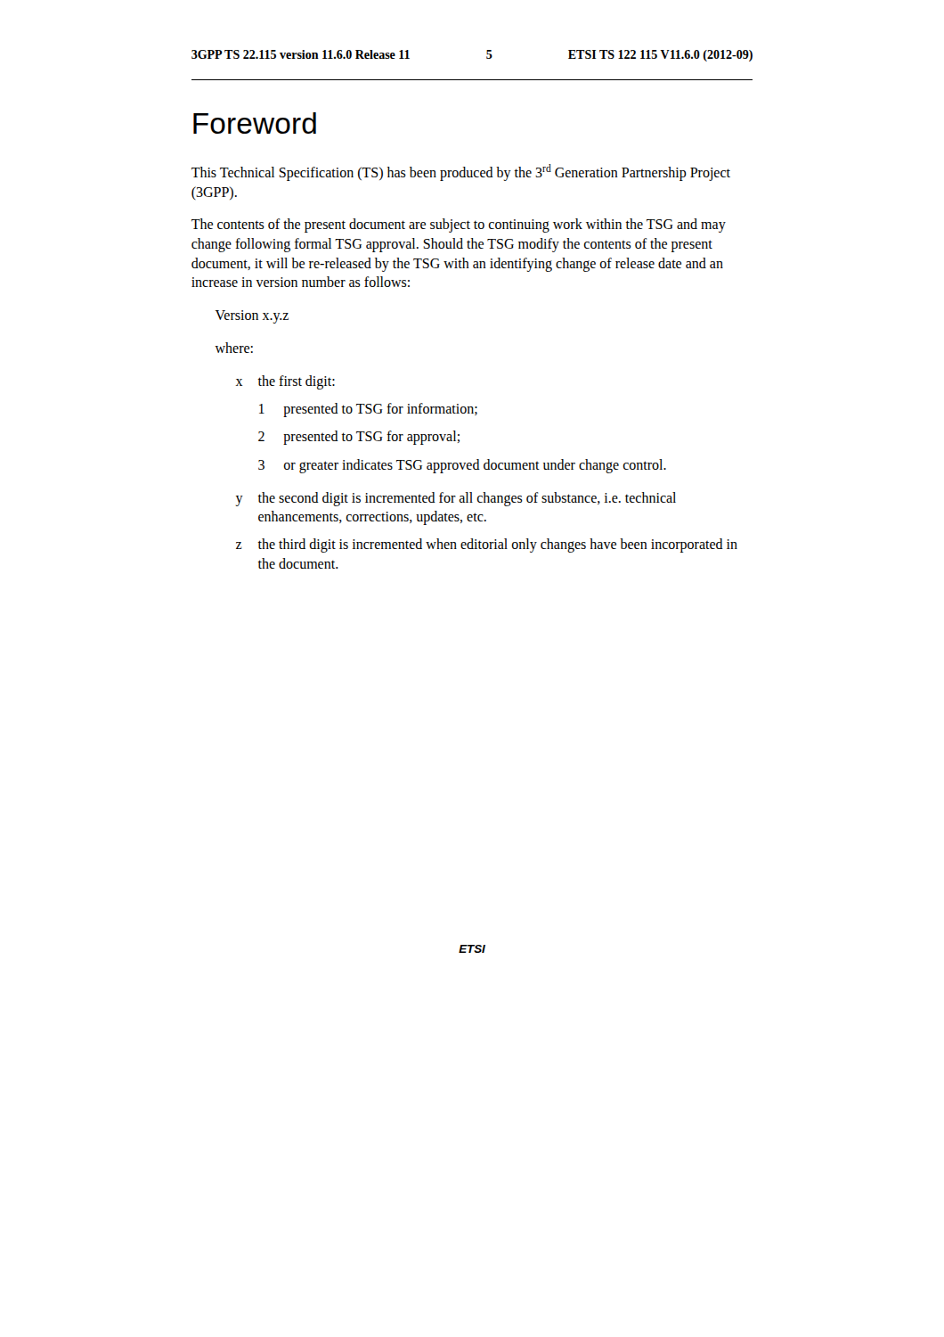3GPP TS 22.115 version 11.6.0 Release 11 5 ETSI TS 122 115 V11.6.0 (2012-09)
Foreword
This Technical Specification (TS) has been produced by the 3rd Generation Partnership Project (3GPP).
The contents of the present document are subject to continuing work within the TSG and may change following formal TSG approval. Should the TSG modify the contents of the present document, it will be re-released by the TSG with an identifying change of release date and an increase in version number as follows:
Version x.y.z
where:
x the first digit:
1 presented to TSG for information;
2 presented to TSG for approval;
3 or greater indicates TSG approved document under change control.
y the second digit is incremented for all changes of substance, i.e. technical enhancements, corrections, updates, etc.
z the third digit is incremented when editorial only changes have been incorporated in the document.
ETSI